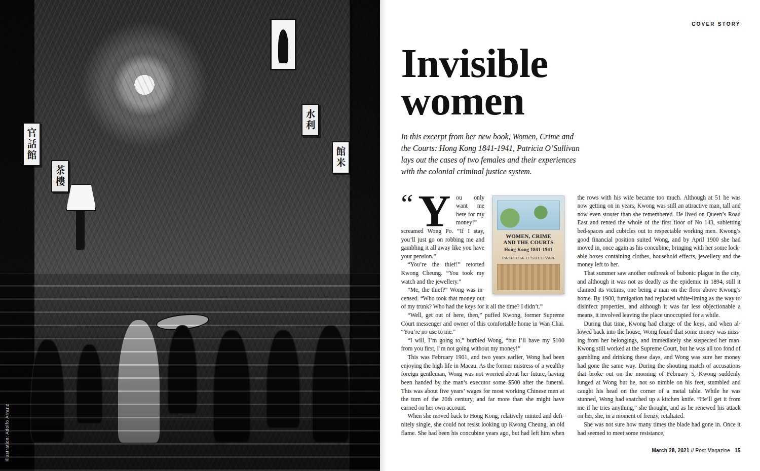官話館 茶樓 水利 館米
Illustration: Adolfo Arranz
Cover Story
Invisible
women
In this excerpt from her new book, Women, Crime and the Courts: Hong Kong 1841-1941, Patricia O’Sullivan lays out the cases of two females and their experiences with the colonial criminal justice system.
Women, Crime
and the Courts
Hong Kong 1841-1941
Patricia O’Sullivan
“You only want me here for my money!” screamed Wong Po. “If I stay, you’ll just go on robbing me and gambling it all away like you have your pension.”
“You’re the thief!” retorted Kwong Cheung. “You took my watch and the jewellery.”
“Me, the thief?” Wong was incensed. “Who took that money out of my trunk? Who had the keys for it all the time? I didn’t.”
“Well, get out of here, then,” puffed Kwong, former Supreme Court messenger and owner of this comfortable home in Wan Chai. “You’re no use to me.”
“I will, I’m going to,” burbled Wong, “but I’ll have my $100 from you first, I’m not going without my money!”
This was February 1901, and two years earlier, Wong had been enjoying the high life in Macau. As the former mistress of a wealthy foreign gentleman, Wong was not worried about her future, having been handed by the man’s executor some $500 after the funeral. This was about five years’ wages for most working Chinese men at the turn of the 20th century, and far more than she might have earned on her own account.
When she moved back to Hong Kong, relatively minted and definitely single, she could not resist looking up Kwong Cheung, an old flame. She had been his concubine years ago, but had left him when the rows with his wife became too much. Although at 51 he was now getting on in years, Kwong was still an attractive man, tall and now even stouter than she remembered. He lived on Queen’s Road East and rented the whole of the first floor of No 143, subletting bed-spaces and cubicles out to respectable working men. Kwong’s good financial position suited Wong, and by April 1900 she had moved in, once again as his concubine, bringing with her some lockable boxes containing clothes, household effects, jewellery and the money left to her.
That summer saw another outbreak of bubonic plague in the city, and although it was not as deadly as the epidemic in 1894, still it claimed its victims, one being a man on the floor above Kwong’s home. By 1900, fumigation had replaced white-liming as the way to disinfect properties, and although it was far less objectionable a means, it involved leaving the place unoccupied for a while.
During that time, Kwong had charge of the keys, and when allowed back into the house, Wong found that some money was missing from her belongings, and immediately she suspected her man. Kwong still worked at the Supreme Court, but he was all too fond of gambling and drinking these days, and Wong was sure her money had gone the same way. During the shouting match of accusations that broke out on the morning of February 5, Kwong suddenly lunged at Wong but he, not so nimble on his feet, stumbled and caught his head on the corner of a metal table. While he was stunned, Wong had snatched up a kitchen knife. “He’ll get it from me if he tries anything,” she thought, and as he renewed his attack on her, she, in a moment of frenzy, retaliated.
She was not sure how many times the blade had gone in. Once it had seemed to meet some resistance,
March 28, 2021 // Post Magazine 15